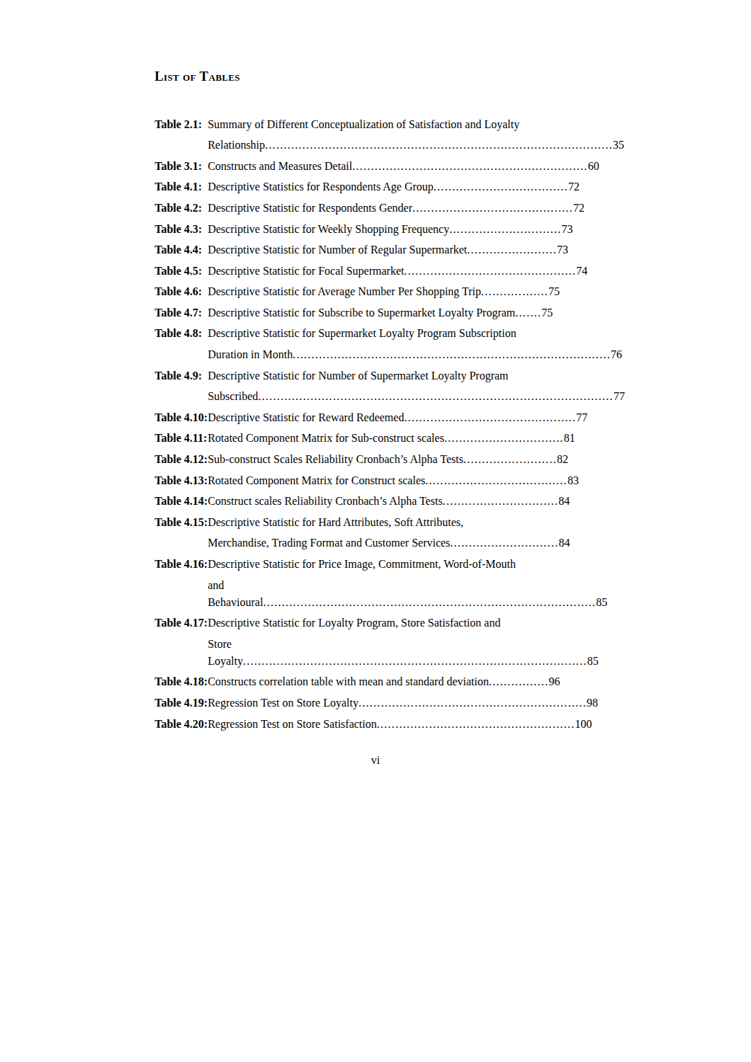List of Tables
| Table 2.1: | Summary of Different Conceptualization of Satisfaction and Loyalty |
| | Relationship ............................................................................................. 35 |
| Table 3.1: | Constructs and Measures Detail ............................................................... 60 |
| Table 4.1: | Descriptive Statistics for Respondents Age Group .................................... 72 |
| Table 4.2: | Descriptive Statistic for Respondents Gender ........................................... 72 |
| Table 4.3: | Descriptive Statistic for Weekly Shopping Frequency .............................. 73 |
| Table 4.4: | Descriptive Statistic for Number of Regular Supermarket ........................ 73 |
| Table 4.5: | Descriptive Statistic for Focal Supermarket .............................................. 74 |
| Table 4.6: | Descriptive Statistic for Average Number Per Shopping Trip .................. 75 |
| Table 4.7: | Descriptive Statistic for Subscribe to Supermarket Loyalty Program ....... 75 |
| Table 4.8: | Descriptive Statistic for Supermarket Loyalty Program Subscription |
| | Duration in Month ..................................................................................... 76 |
| Table 4.9: | Descriptive Statistic for Number of Supermarket Loyalty Program |
| | Subscribed ............................................................................................... 77 |
| Table 4.10: | Descriptive Statistic for Reward Redeemed .............................................. 77 |
| Table 4.11: | Rotated Component Matrix for Sub-construct scales ................................ 81 |
| Table 4.12: | Sub-construct Scales Reliability Cronbach’s Alpha Tests ......................... 82 |
| Table 4.13: | Rotated Component Matrix for Construct scales ...................................... 83 |
| Table 4.14: | Construct scales Reliability Cronbach’s Alpha Tests ............................... 84 |
| Table 4.15: | Descriptive Statistic for Hard Attributes, Soft Attributes, |
| | Merchandise, Trading Format and Customer Services ............................. 84 |
| Table 4.16: | Descriptive Statistic for Price Image, Commitment, Word-of-Mouth |
| | and Behavioural ......................................................................................... 85 |
| Table 4.17: | Descriptive Statistic for Loyalty Program, Store Satisfaction and |
| | Store Loyalty ............................................................................................ 85 |
| Table 4.18: | Constructs correlation table with mean and standard deviation ................ 96 |
| Table 4.19: | Regression Test on Store Loyalty ............................................................. 98 |
| Table 4.20: | Regression Test on Store Satisfaction ..................................................... 100 |
vi